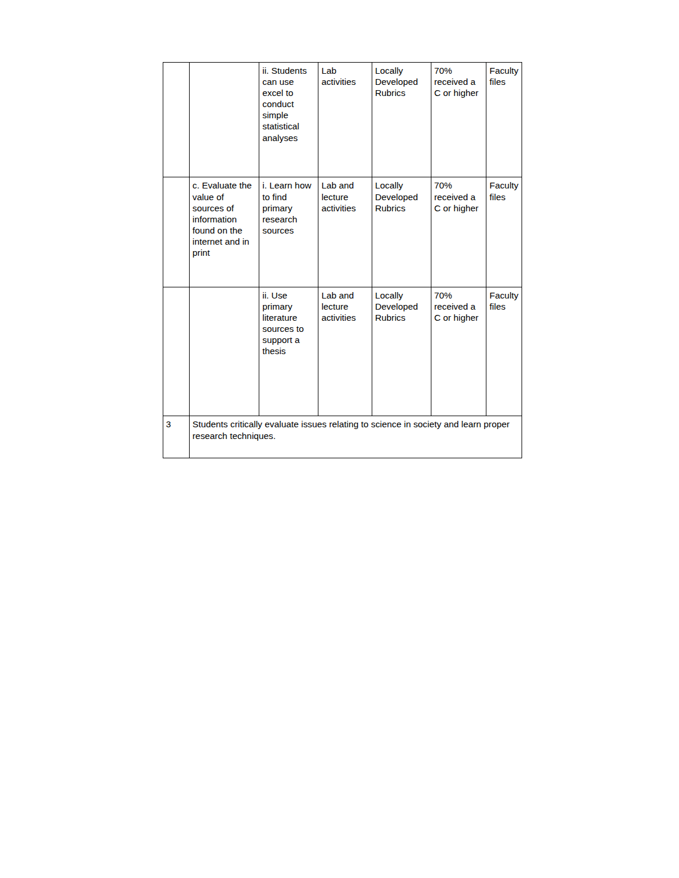| | | ii. Students can use excel to conduct simple statistical analyses | Lab activities | Locally Developed Rubrics | 70% received a C or higher | Faculty files |
| | c. Evaluate the value of sources of information found on the internet and in print | i. Learn how to find primary research sources | Lab and lecture activities | Locally Developed Rubrics | 70% received a C or higher | Faculty files |
| | | ii. Use primary literature sources to support a thesis | Lab and lecture activities | Locally Developed Rubrics | 70% received a C or higher | Faculty files |
| 3 | Students critically evaluate issues relating to science in society and learn proper research techniques. |